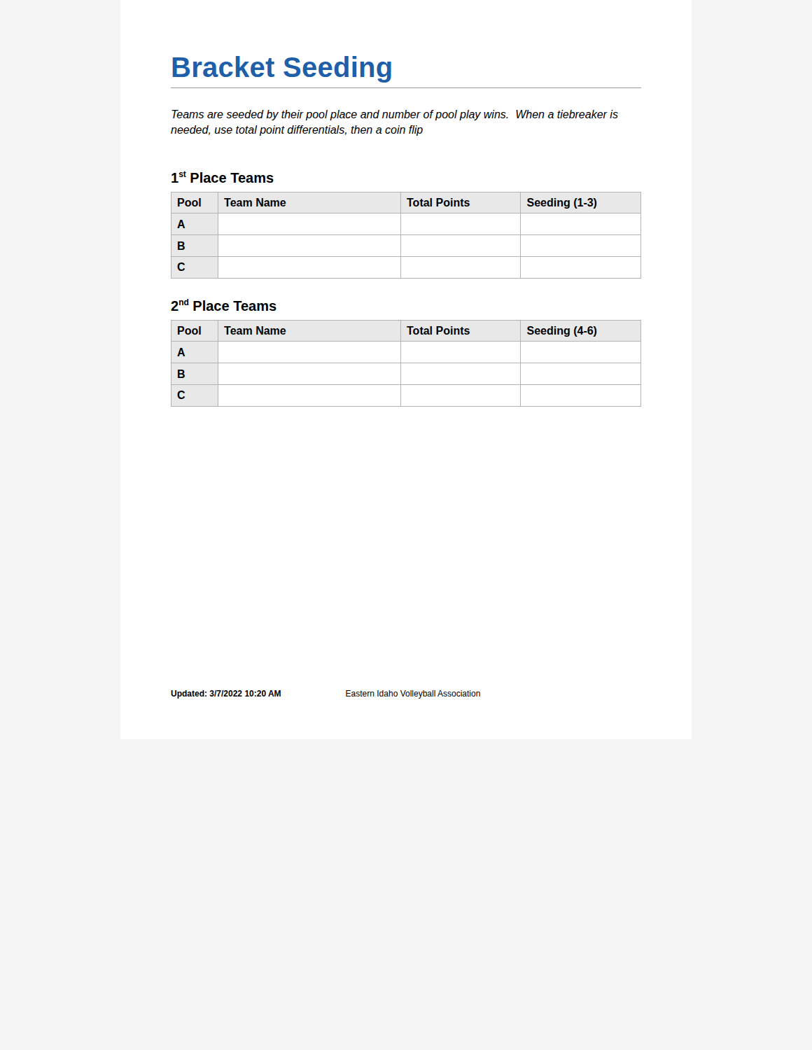Bracket Seeding
Teams are seeded by their pool place and number of pool play wins. When a tiebreaker is needed, use total point differentials, then a coin flip
1st Place Teams
| Pool | Team Name | Total Points | Seeding (1-3) |
| --- | --- | --- | --- |
| A | | | |
| B | | | |
| C | | | |
2nd Place Teams
| Pool | Team Name | Total Points | Seeding (4-6) |
| --- | --- | --- | --- |
| A | | | |
| B | | | |
| C | | | |
Updated: 3/7/2022 10:20 AM Eastern Idaho Volleyball Association